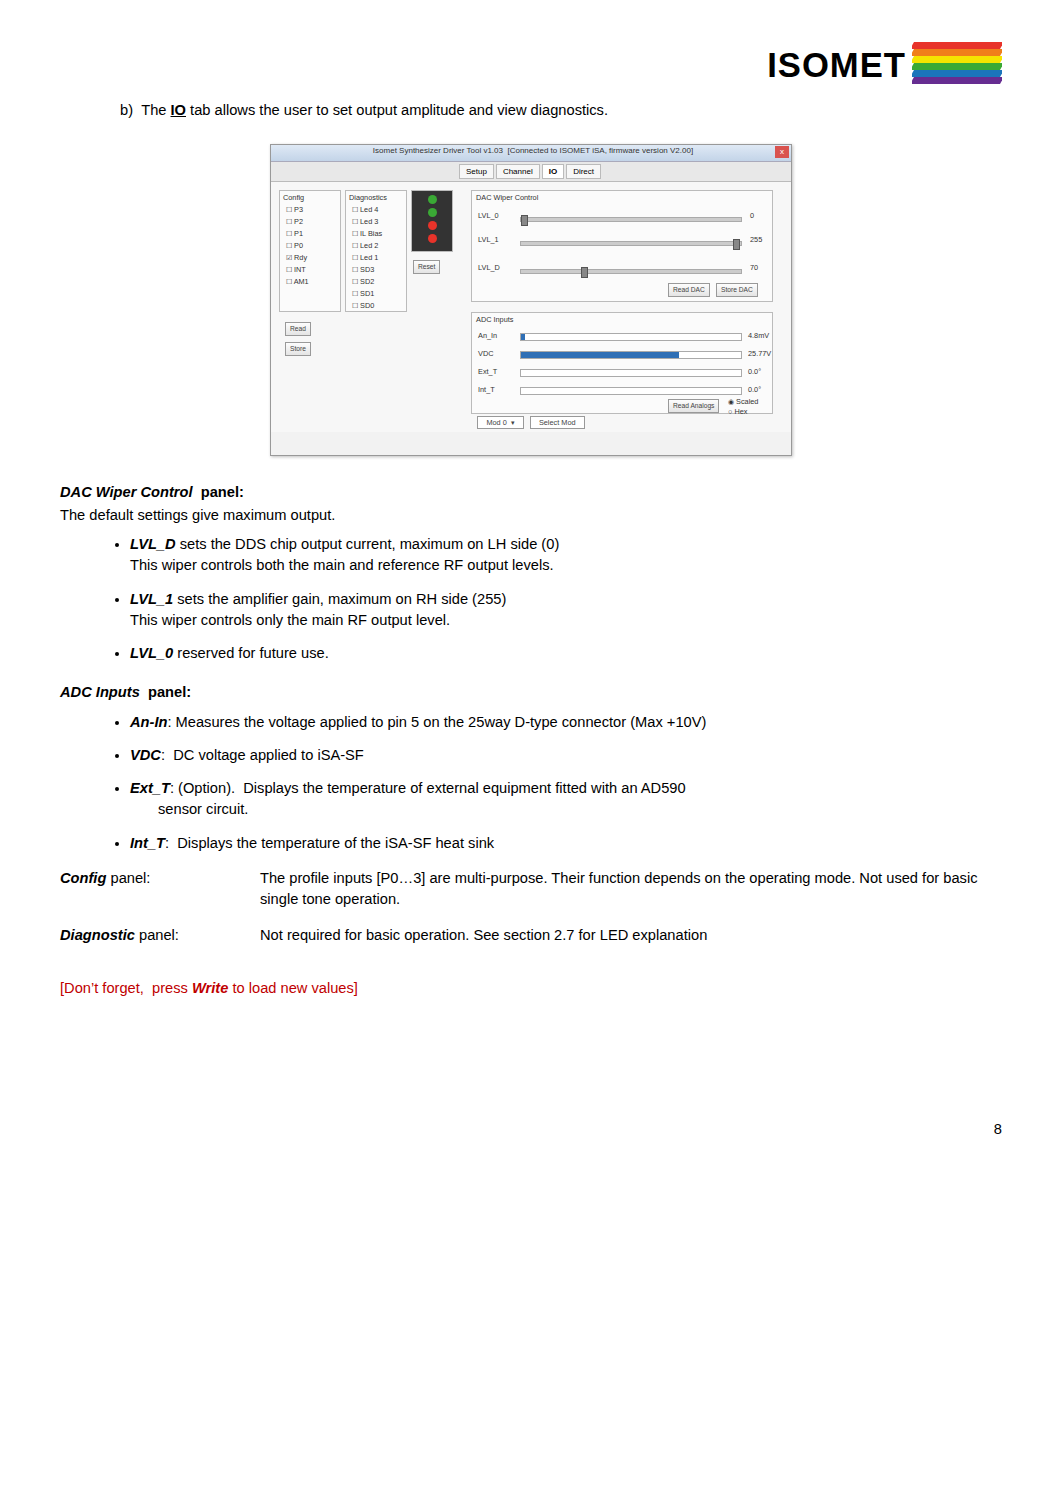ISOMET
b) The IO tab allows the user to set output amplitude and view diagnostics.
Isomet Synthesizer Driver Tool v1.03 [Connected to ISOMET iSA, firmware version V2.00]x
Setup Channel IO Direct
Config
☐ P3
☐ P2
☐ P1
☐ P0
☑ Rdy
☐ INT
☐ AM1
Diagnostics
☐ Led 4
☐ Led 3
☐ IL Bias
☐ Led 2
☐ Led 1
☐ SD3
☐ SD2
☐ SD1
☐ SD0
Reset
Read
Store
DAC Wiper Control
LVL_0
0
LVL_1
255
LVL_D
70
Read DAC
Store DAC
ADC Inputs
An_In
4.8mV
VDC
25.77V
Ext_T
0.0°
Int_T
0.0°
Read Analogs
◉ Scaled
○ Hex
Mod 0 ▾Select Mod
DAC Wiper Control panel:
The default settings give maximum output.
LVL_D sets the DDS chip output current, maximum on LH side (0)
This wiper controls both the main and reference RF output levels.
LVL_1 sets the amplifier gain, maximum on RH side (255)
This wiper controls only the main RF output level.
LVL_0 reserved for future use.
ADC Inputs panel:
An-In: Measures the voltage applied to pin 5 on the 25way D-type connector (Max +10V)
VDC: DC voltage applied to iSA-SF
Ext_T: (Option). Displays the temperature of external equipment fitted with an AD590 sensor circuit.
Int_T: Displays the temperature of the iSA-SF heat sink
| Config panel: | The profile inputs [P0…3] are multi-purpose. Their function depends on the operating mode. Not used for basic single tone operation. |
| Diagnostic panel: | Not required for basic operation. See section 2.7 for LED explanation |
[Don’t forget, press Write to load new values]
8